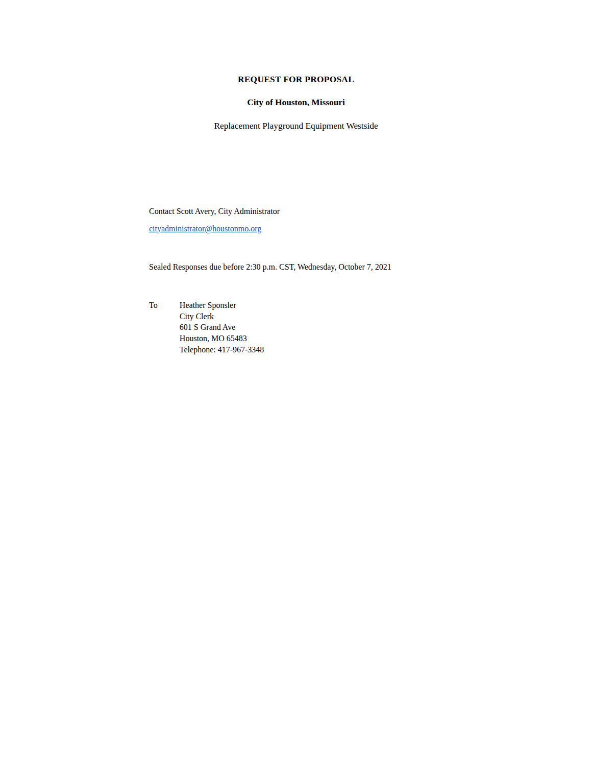REQUEST FOR PROPOSAL
City of Houston, Missouri
Replacement Playground Equipment Westside
Contact Scott Avery, City Administrator
cityadministrator@houstonmo.org
Sealed Responses due before 2:30 p.m. CST, Wednesday, October 7, 2021
To
Heather Sponsler
City Clerk
601 S Grand Ave
Houston, MO 65483
Telephone: 417-967-3348